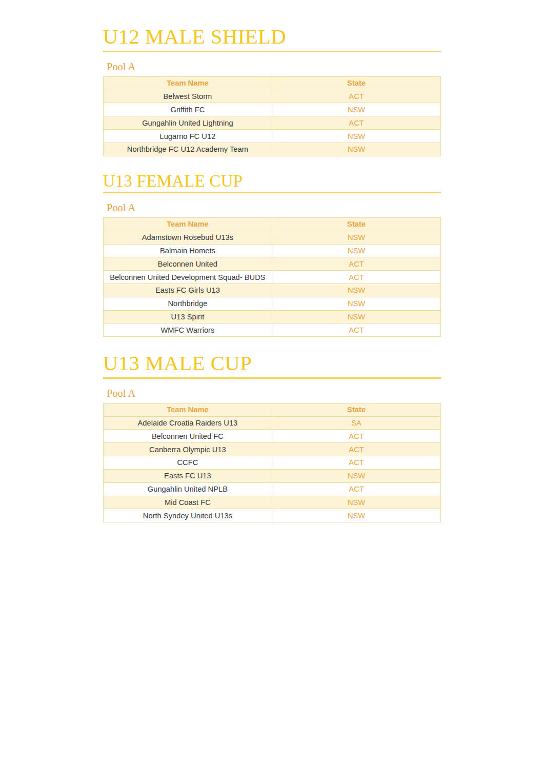U12 MALE SHIELD
Pool A
| Team Name | State |
| --- | --- |
| Belwest Storm | ACT |
| Griffith FC | NSW |
| Gungahlin United Lightning | ACT |
| Lugarno FC U12 | NSW |
| Northbridge FC U12 Academy Team | NSW |
U13 FEMALE CUP
Pool A
| Team Name | State |
| --- | --- |
| Adamstown Rosebud U13s | NSW |
| Balmain Homets | NSW |
| Belconnen United | ACT |
| Belconnen United Development Squad- BUDS | ACT |
| Easts FC Girls U13 | NSW |
| Northbridge | NSW |
| U13 Spirit | NSW |
| WMFC Warriors | ACT |
U13 MALE CUP
Pool A
| Team Name | State |
| --- | --- |
| Adelaide Croatia Raiders U13 | SA |
| Belconnen United FC | ACT |
| Canberra Olympic U13 | ACT |
| CCFC | ACT |
| Easts FC U13 | NSW |
| Gungahlin United NPLB | ACT |
| Mid Coast FC | NSW |
| North Syndey United U13s | NSW |